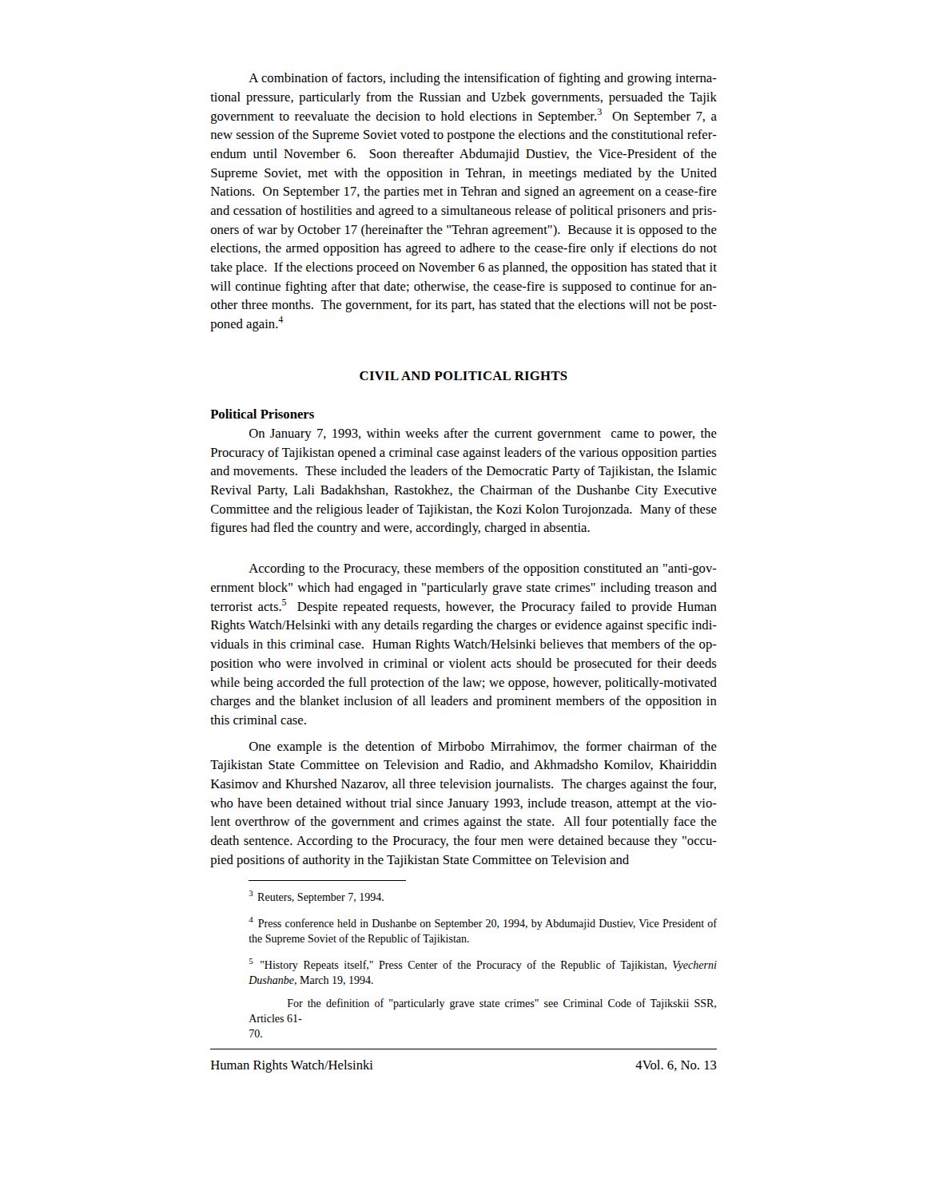A combination of factors, including the intensification of fighting and growing international pressure, particularly from the Russian and Uzbek governments, persuaded the Tajik government to reevaluate the decision to hold elections in September.3 On September 7, a new session of the Supreme Soviet voted to postpone the elections and the constitutional referendum until November 6. Soon thereafter Abdumajid Dustiev, the Vice-President of the Supreme Soviet, met with the opposition in Tehran, in meetings mediated by the United Nations. On September 17, the parties met in Tehran and signed an agreement on a cease-fire and cessation of hostilities and agreed to a simultaneous release of political prisoners and prisoners of war by October 17 (hereinafter the "Tehran agreement"). Because it is opposed to the elections, the armed opposition has agreed to adhere to the cease-fire only if elections do not take place. If the elections proceed on November 6 as planned, the opposition has stated that it will continue fighting after that date; otherwise, the cease-fire is supposed to continue for another three months. The government, for its part, has stated that the elections will not be postponed again.4
CIVIL AND POLITICAL RIGHTS
Political Prisoners
On January 7, 1993, within weeks after the current government came to power, the Procuracy of Tajikistan opened a criminal case against leaders of the various opposition parties and movements. These included the leaders of the Democratic Party of Tajikistan, the Islamic Revival Party, Lali Badakhshan, Rastokhez, the Chairman of the Dushanbe City Executive Committee and the religious leader of Tajikistan, the Kozi Kolon Turojonzada. Many of these figures had fled the country and were, accordingly, charged in absentia.
According to the Procuracy, these members of the opposition constituted an "anti-government block" which had engaged in "particularly grave state crimes" including treason and terrorist acts.5 Despite repeated requests, however, the Procuracy failed to provide Human Rights Watch/Helsinki with any details regarding the charges or evidence against specific individuals in this criminal case. Human Rights Watch/Helsinki believes that members of the opposition who were involved in criminal or violent acts should be prosecuted for their deeds while being accorded the full protection of the law; we oppose, however, politically-motivated charges and the blanket inclusion of all leaders and prominent members of the opposition in this criminal case.
One example is the detention of Mirbobo Mirrahimov, the former chairman of the Tajikistan State Committee on Television and Radio, and Akhmadsho Komilov, Khairiddin Kasimov and Khurshed Nazarov, all three television journalists. The charges against the four, who have been detained without trial since January 1993, include treason, attempt at the violent overthrow of the government and crimes against the state. All four potentially face the death sentence. According to the Procuracy, the four men were detained because they "occupied positions of authority in the Tajikistan State Committee on Television and
3 Reuters, September 7, 1994.
4 Press conference held in Dushanbe on September 20, 1994, by Abdumajid Dustiev, Vice President of the Supreme Soviet of the Republic of Tajikistan.
5 "History Repeats itself," Press Center of the Procuracy of the Republic of Tajikistan, Vyecherni Dushanbe, March 19, 1994.
For the definition of "particularly grave state crimes" see Criminal Code of Tajikskii SSR, Articles 61-
70.
Human Rights Watch/Helsinki
4
Vol. 6, No. 13